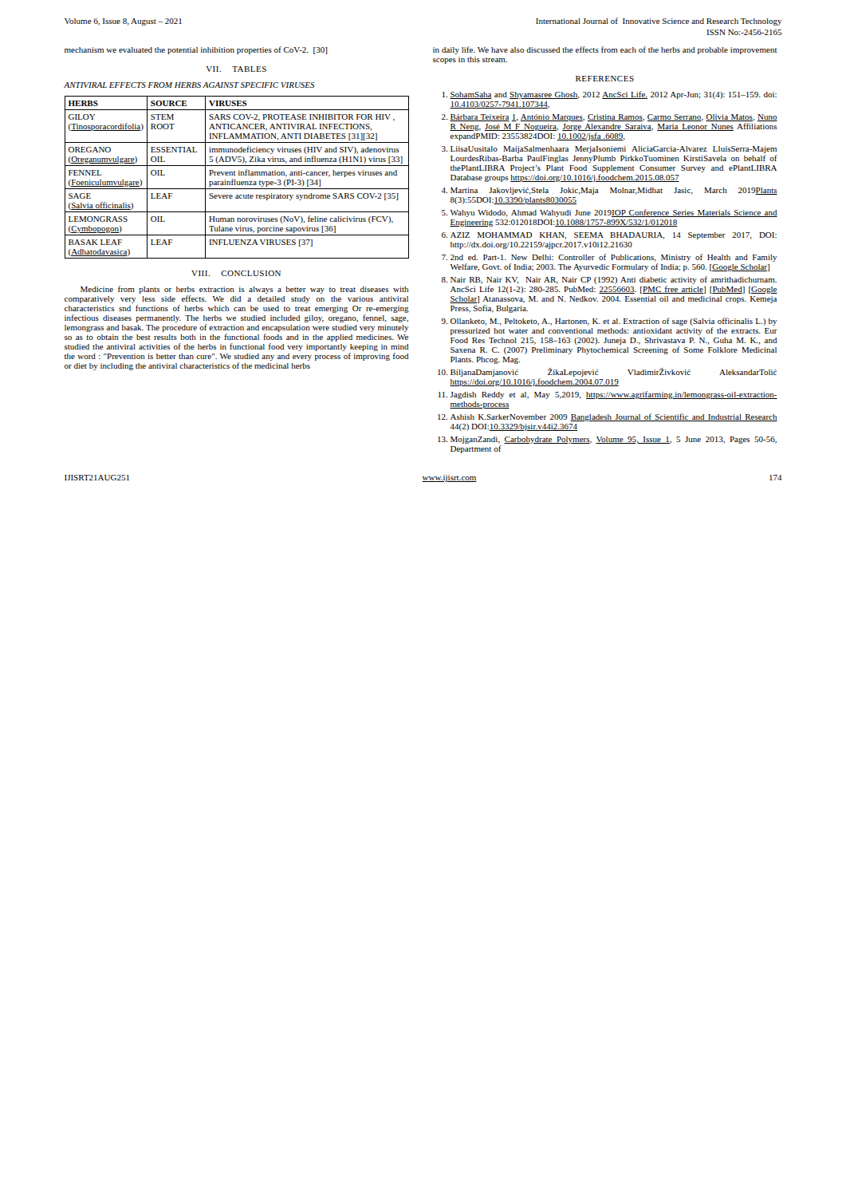Volume 6, Issue 8, August – 2021
International Journal of Innovative Science and Research Technology
ISSN No:-2456-2165
mechanism we evaluated the potential inhibition properties of CoV-2. [30]
VII. TABLES
ANTIVIRAL EFFECTS FROM HERBS AGAINST SPECIFIC VIRUSES
| HERBS | SOURCE | VIRUSES |
| --- | --- | --- |
| GILOY ( Tinosporacordifolia ) | STEM ROOT | SARS COV-2, PROTEASE INHIBITOR FOR HIV , ANTICANCER, ANTIVIRAL INFECTIONS, INFLAMMATION, ANTI DIABETES [31][32] |
| OREGANO ( Oreganumvulgare ) | ESSENTIAL OIL | immunodeficiency viruses (HIV and SIV), adenovirus 5 (ADV5), Zika virus, and influenza (H1N1) virus [33] |
| FENNEL ( Foeniculumvulgare ) | OIL | Prevent inflammation, anti-cancer, herpes viruses and parainfluenza type-3 (PI-3) [34] |
| SAGE ( Salvia officinalis ) | LEAF | Severe acute respiratory syndrome SARS COV-2 [35] |
| LEMONGRASS ( Cymbopogon ) | OIL | Human noroviruses (NoV), feline calicivirus (FCV), Tulane virus, porcine sapovirus [36] |
| BASAK LEAF ( Adhatodavasica ) | LEAF | INFLUENZA VIRUSES [37] |
VIII. CONCLUSION
Medicine from plants or herbs extraction is always a better way to treat diseases with comparatively very less side effects. We did a detailed study on the various antiviral characteristics snd functions of herbs which can be used to treat emerging Or re-emerging infectious diseases permanently. The herbs we studied included giloy, oregano, fennel, sage, lemongrass and basak. The procedure of extraction and encapsulation were studied very minutely so as to obtain the best results both in the functional foods and in the applied medicines. We studied the antiviral activities of the herbs in functional food very importantly keeping in mind the word : "Prevention is better than cure". We studied any and every process of improving food or diet by including the antiviral characteristics of the medicinal herbs
in daily life. We have also discussed the effects from each of the herbs and probable improvement scopes in this stream.
REFERENCES
SohamSaha and Shyamasree Ghosh, 2012 AncSci Life. 2012 Apr-Jun; 31(4): 151–159. doi: 10.4103/0257-7941.107344,
Bárbara Teixeira 1, António Marques, Cristina Ramos, Carmo Serrano, Olívia Matos, Nuno R Neng, José M F Nogueira, Jorge Alexandre Saraiva, Maria Leonor Nunes Affiliations expandPMID: 23553824DOI: 10.1002/jsfa .6089,
LiisaUusitalo MaijaSalmenhaara MerjaIsoniemi AliciaGarcia-Alvarez LluísSerra-Majem LourdesRibas-Barba PaulFinglas JennyPlumb PirkkoTuominen KirstiSavela on behalf of thePlantLIBRA Project’s Plant Food Supplement Consumer Survey and ePlantLIBRA Database groups https://doi.org/10.1016/j.foodchem.2015.08.057
Martina Jakovljević,Stela Jokic,Maja Molnar,Midhat Jasic, March 2019Plants 8(3):55DOI:10.3390/plants8030055
Wahyu Widodo, Ahmad Wahyudi June 2019IOP Conference Series Materials Science and Engineering 532:012018DOI:10.1088/1757-899X/532/1/012018
AZIZ MOHAMMAD KHAN, SEEMA BHADAURIA, 14 September 2017, DOI: http://dx.doi.org/10.22159/ajpcr.2017.v10i12.21630
2nd ed. Part-1. New Delhi: Controller of Publications, Ministry of Health and Family Welfare, Govt. of India; 2003. The Ayurvedic Formulary of India; p. 560. [Google Scholar]
Nair RB, Nair KV, Nair AR, Nair CP (1992) Anti diabetic activity of amrithadichurnam. AncSci Life 12(1-2): 280-285. PubMed: 22556603. [PMC free article] [PubMed] [Google Scholar] Atanassova, M. and N. Nedkov. 2004. Essential oil and medicinal crops. Kemeja Press, Sofia, Bulgaria.
Ollanketo, M., Peltoketo, A., Hartonen, K. et al. Extraction of sage (Salvia officinalis L.) by pressurized hot water and conventional methods: antioxidant activity of the extracts. Eur Food Res Technol 215, 158–163 (2002). Juneja D., Shrivastava P. N., Guha M. K., and Saxena R. C. (2007) Preliminary Phytochemical Screening of Some Folklore Medicinal Plants. Phcog. Mag.
BiljanaDamjanović ŽikaLepojević VladimirŽivković AleksandarTolić https://doi.org/10.1016/j.foodchem.2004.07.019
Jagdish Reddy et al, May 5,2019, https://www.agrifarming.in/lemongrass-oil-extraction-methods-process
Ashish K.SarkerNovember 2009 Bangladesh Journal of Scientific and Industrial Research 44(2) DOI:10.3329/bjsir.v44i2.3674
MojganZandi, Carbohydrate Polymers, Volume 95, Issue 1, 5 June 2013, Pages 50-56, Department of
IJISRT21AUG251
www.ijisrt.com
174